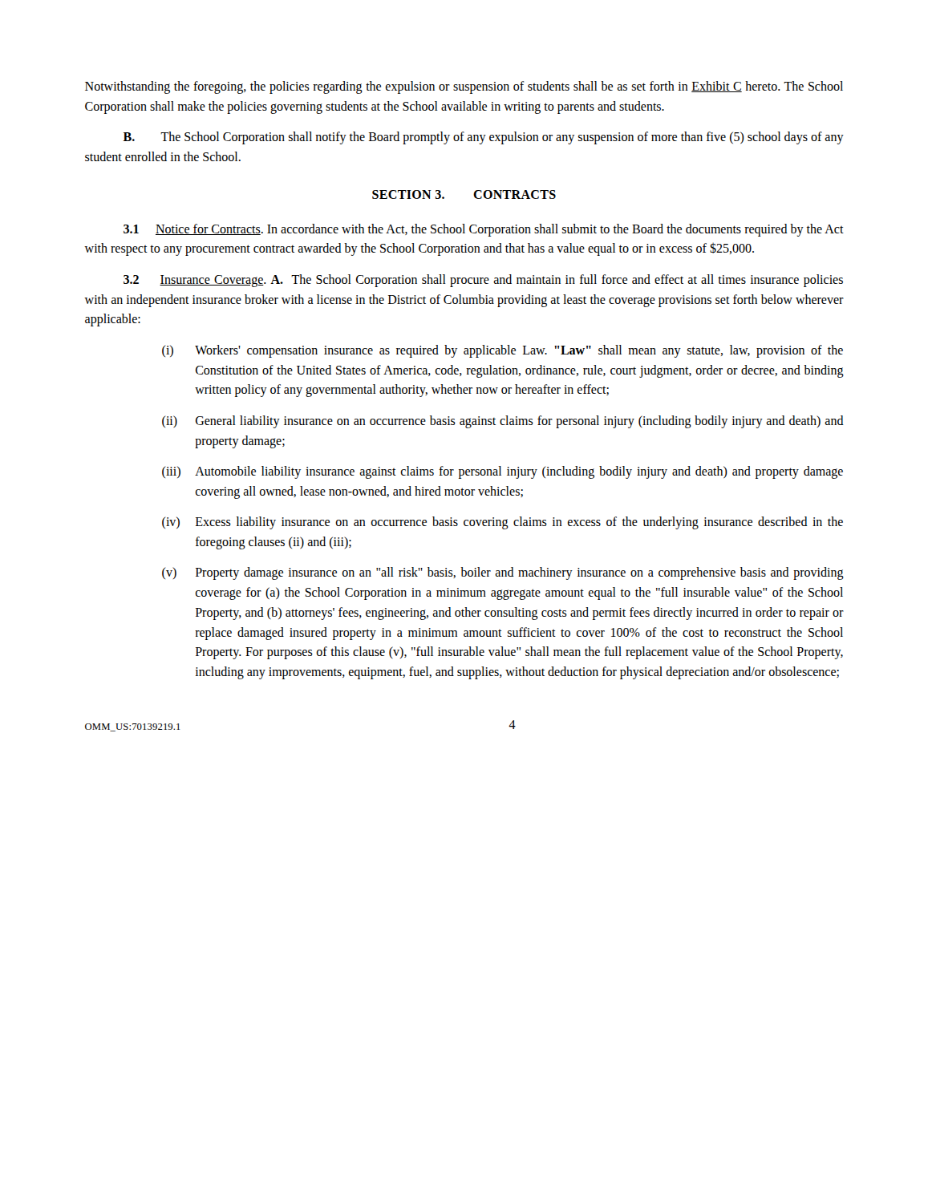Notwithstanding the foregoing, the policies regarding the expulsion or suspension of students shall be as set forth in Exhibit C hereto. The School Corporation shall make the policies governing students at the School available in writing to parents and students.
B. The School Corporation shall notify the Board promptly of any expulsion or any suspension of more than five (5) school days of any student enrolled in the School.
SECTION 3. CONTRACTS
3.1 Notice for Contracts. In accordance with the Act, the School Corporation shall submit to the Board the documents required by the Act with respect to any procurement contract awarded by the School Corporation and that has a value equal to or in excess of $25,000.
3.2 Insurance Coverage. A. The School Corporation shall procure and maintain in full force and effect at all times insurance policies with an independent insurance broker with a license in the District of Columbia providing at least the coverage provisions set forth below wherever applicable:
(i) Workers' compensation insurance as required by applicable Law. "Law" shall mean any statute, law, provision of the Constitution of the United States of America, code, regulation, ordinance, rule, court judgment, order or decree, and binding written policy of any governmental authority, whether now or hereafter in effect;
(ii) General liability insurance on an occurrence basis against claims for personal injury (including bodily injury and death) and property damage;
(iii) Automobile liability insurance against claims for personal injury (including bodily injury and death) and property damage covering all owned, lease non-owned, and hired motor vehicles;
(iv) Excess liability insurance on an occurrence basis covering claims in excess of the underlying insurance described in the foregoing clauses (ii) and (iii);
(v) Property damage insurance on an "all risk" basis, boiler and machinery insurance on a comprehensive basis and providing coverage for (a) the School Corporation in a minimum aggregate amount equal to the "full insurable value" of the School Property, and (b) attorneys' fees, engineering, and other consulting costs and permit fees directly incurred in order to repair or replace damaged insured property in a minimum amount sufficient to cover 100% of the cost to reconstruct the School Property. For purposes of this clause (v), "full insurable value" shall mean the full replacement value of the School Property, including any improvements, equipment, fuel, and supplies, without deduction for physical depreciation and/or obsolescence;
OMM_US:70139219.1 4